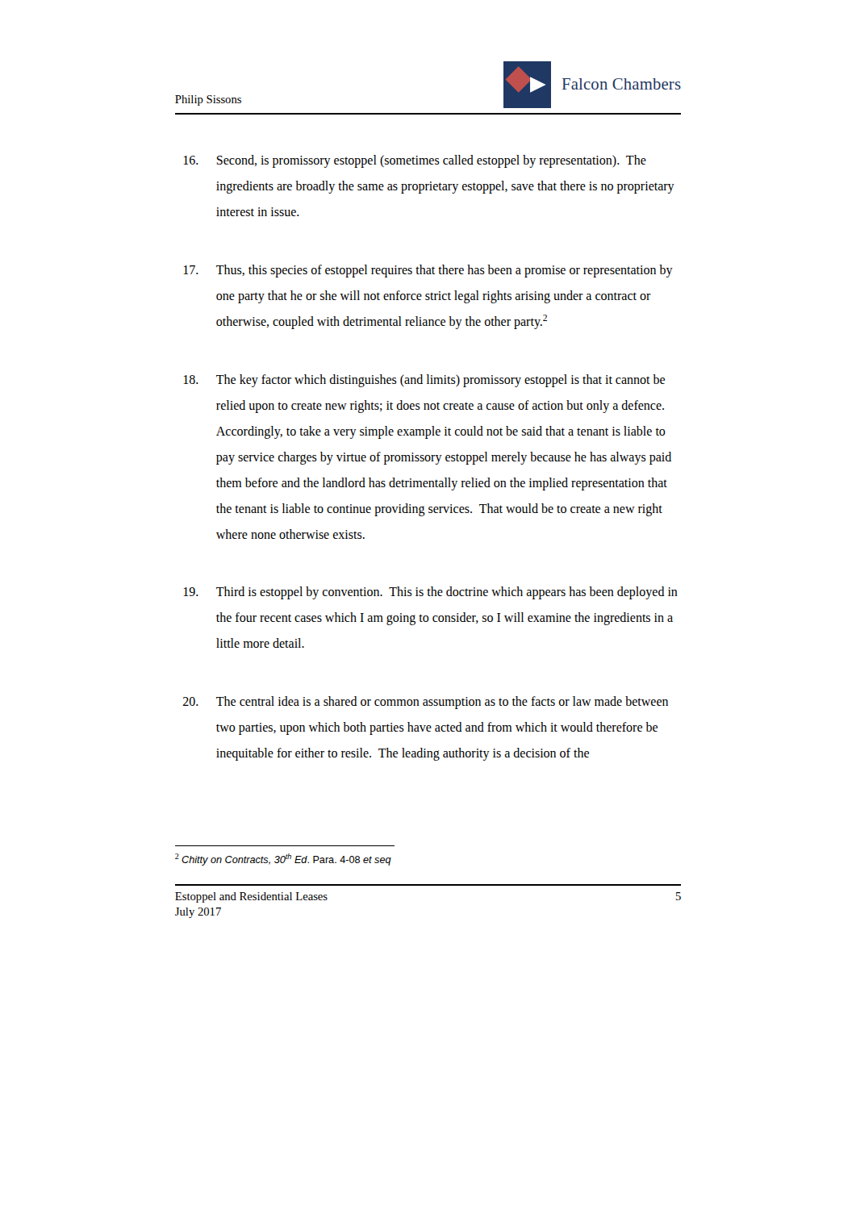Philip Sissons
Falcon Chambers
Second, is promissory estoppel (sometimes called estoppel by representation). The ingredients are broadly the same as proprietary estoppel, save that there is no proprietary interest in issue.
Thus, this species of estoppel requires that there has been a promise or representation by one party that he or she will not enforce strict legal rights arising under a contract or otherwise, coupled with detrimental reliance by the other party.2
The key factor which distinguishes (and limits) promissory estoppel is that it cannot be relied upon to create new rights; it does not create a cause of action but only a defence. Accordingly, to take a very simple example it could not be said that a tenant is liable to pay service charges by virtue of promissory estoppel merely because he has always paid them before and the landlord has detrimentally relied on the implied representation that the tenant is liable to continue providing services. That would be to create a new right where none otherwise exists.
Third is estoppel by convention. This is the doctrine which appears has been deployed in the four recent cases which I am going to consider, so I will examine the ingredients in a little more detail.
The central idea is a shared or common assumption as to the facts or law made between two parties, upon which both parties have acted and from which it would therefore be inequitable for either to resile. The leading authority is a decision of the
2 Chitty on Contracts, 30th Ed. Para. 4-08 et seq
Estoppel and Residential Leases
July 2017
5